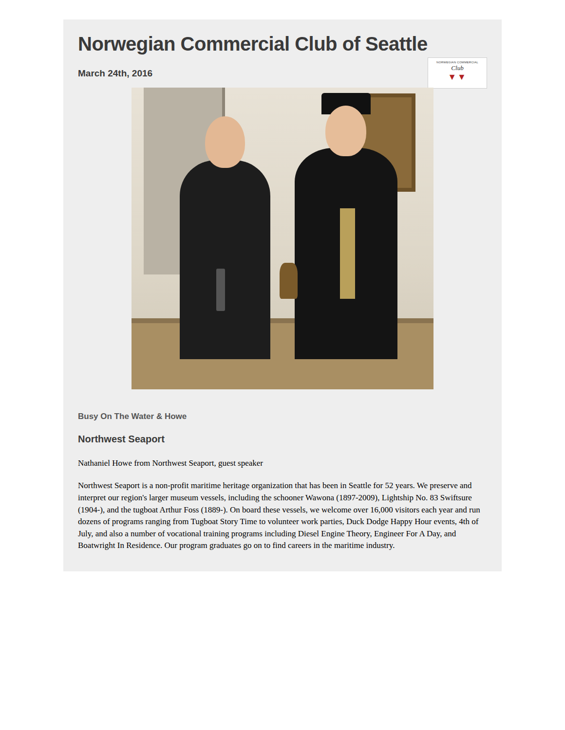Norwegian Commercial Club of Seattle
NORWEGIAN COMMERCIAL Club ▼▼
March 24th, 2016
Busy On The Water & Howe
Northwest Seaport
Nathaniel Howe from Northwest Seaport, guest speaker
Northwest Seaport is a non-profit maritime heritage organization that has been in Seattle for 52 years. We preserve and interpret our region's larger museum vessels, including the schooner Wawona (1897-2009), Lightship No. 83 Swiftsure (1904-), and the tugboat Arthur Foss (1889-). On board these vessels, we welcome over 16,000 visitors each year and run dozens of programs ranging from Tugboat Story Time to volunteer work parties, Duck Dodge Happy Hour events, 4th of July, and also a number of vocational training programs including Diesel Engine Theory, Engineer For A Day, and Boatwright In Residence. Our program graduates go on to find careers in the maritime industry.